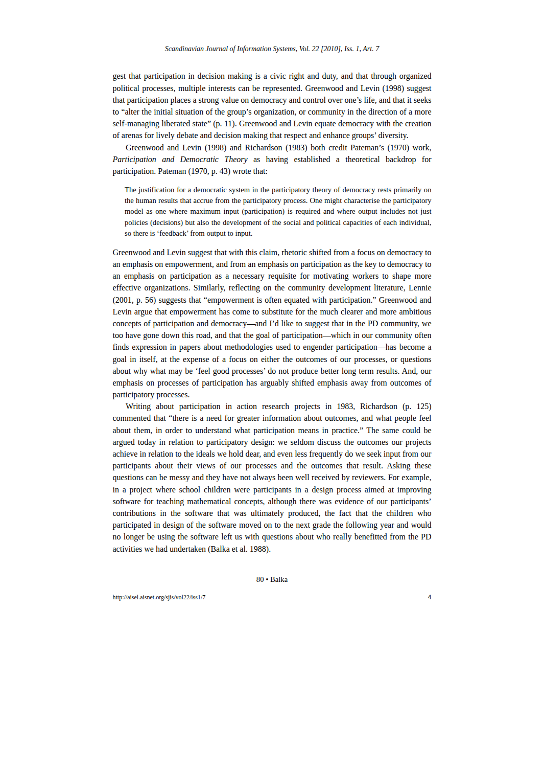Scandinavian Journal of Information Systems, Vol. 22 [2010], Iss. 1, Art. 7
gest that participation in decision making is a civic right and duty, and that through organized political processes, multiple interests can be represented. Greenwood and Levin (1998) suggest that participation places a strong value on democracy and control over one’s life, and that it seeks to “alter the initial situation of the group’s organization, or community in the direction of a more self-managing liberated state” (p. 11). Greenwood and Levin equate democracy with the creation of arenas for lively debate and decision making that respect and enhance groups’ diversity.
Greenwood and Levin (1998) and Richardson (1983) both credit Pateman’s (1970) work, Participation and Democratic Theory as having established a theoretical backdrop for participation. Pateman (1970, p. 43) wrote that:
The justification for a democratic system in the participatory theory of democracy rests primarily on the human results that accrue from the participatory process. One might characterise the participatory model as one where maximum input (participation) is required and where output includes not just policies (decisions) but also the development of the social and political capacities of each individual, so there is ‘feedback’ from output to input.
Greenwood and Levin suggest that with this claim, rhetoric shifted from a focus on democracy to an emphasis on empowerment, and from an emphasis on participation as the key to democracy to an emphasis on participation as a necessary requisite for motivating workers to shape more effective organizations. Similarly, reflecting on the community development literature, Lennie (2001, p. 56) suggests that “empowerment is often equated with participation.” Greenwood and Levin argue that empowerment has come to substitute for the much clearer and more ambitious concepts of participation and democracy—and I’d like to suggest that in the PD community, we too have gone down this road, and that the goal of participation—which in our community often finds expression in papers about methodologies used to engender participation—has become a goal in itself, at the expense of a focus on either the outcomes of our processes, or questions about why what may be ‘feel good processes’ do not produce better long term results. And, our emphasis on processes of participation has arguably shifted emphasis away from outcomes of participatory processes.
Writing about participation in action research projects in 1983, Richardson (p. 125) commented that “there is a need for greater information about outcomes, and what people feel about them, in order to understand what participation means in practice.” The same could be argued today in relation to participatory design: we seldom discuss the outcomes our projects achieve in relation to the ideals we hold dear, and even less frequently do we seek input from our participants about their views of our processes and the outcomes that result. Asking these questions can be messy and they have not always been well received by reviewers. For example, in a project where school children were participants in a design process aimed at improving software for teaching mathematical concepts, although there was evidence of our participants’ contributions in the software that was ultimately produced, the fact that the children who participated in design of the software moved on to the next grade the following year and would no longer be using the software left us with questions about who really benefitted from the PD activities we had undertaken (Balka et al. 1988).
80 • Balka
http://aisel.aisnet.org/sjis/vol22/iss1/7 4